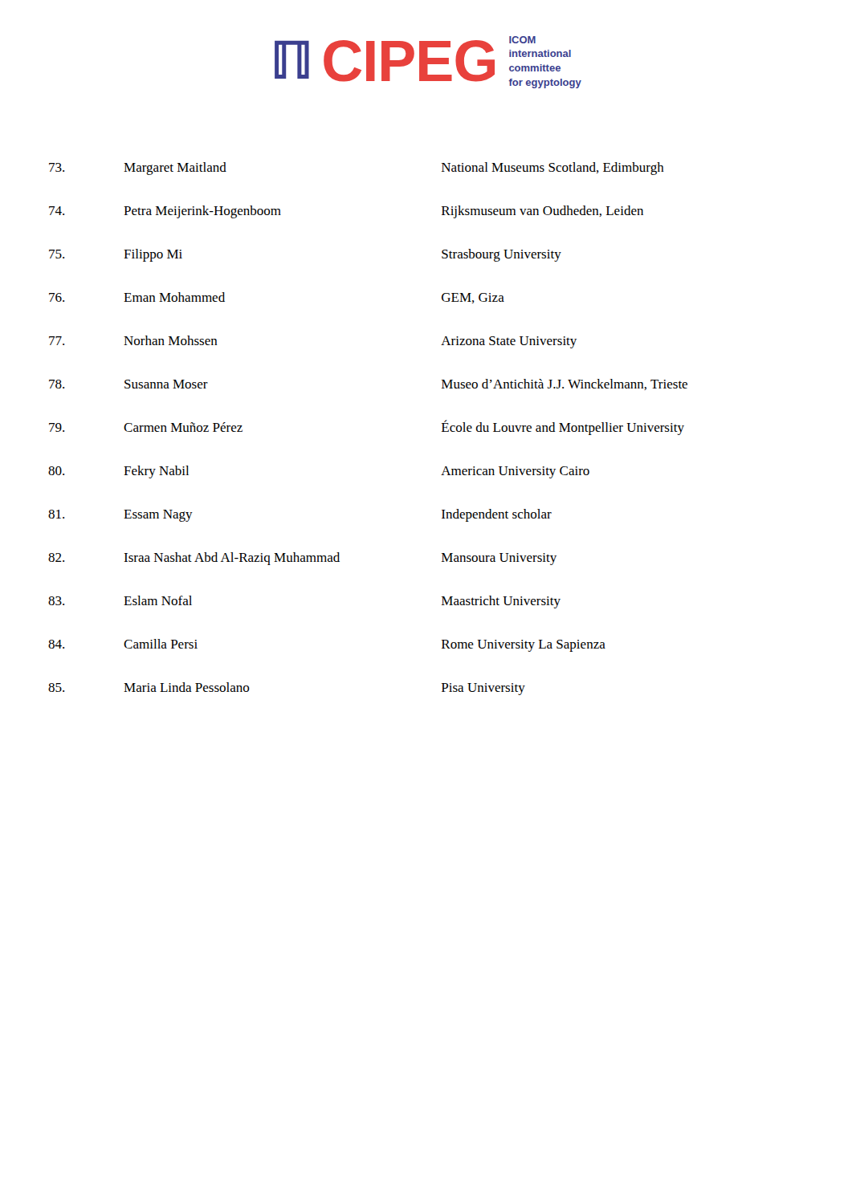ℿ CIPEG ICOM
international
committee
for egyptology
| 73. | Margaret Maitland | National Museums Scotland, Edimburgh |
| 74. | Petra Meijerink-Hogenboom | Rijksmuseum van Oudheden, Leiden |
| 75. | Filippo Mi | Strasbourg University |
| 76. | Eman Mohammed | GEM, Giza |
| 77. | Norhan Mohssen | Arizona State University |
| 78. | Susanna Moser | Museo d’Antichità J.J. Winckelmann, Trieste |
| 79. | Carmen Muñoz Pérez | École du Louvre and Montpellier University |
| 80. | Fekry Nabil | American University Cairo |
| 81. | Essam Nagy | Independent scholar |
| 82. | Israa Nashat Abd Al-Raziq Muhammad | Mansoura University |
| 83. | Eslam Nofal | Maastricht University |
| 84. | Camilla Persi | Rome University La Sapienza |
| 85. | Maria Linda Pessolano | Pisa University |